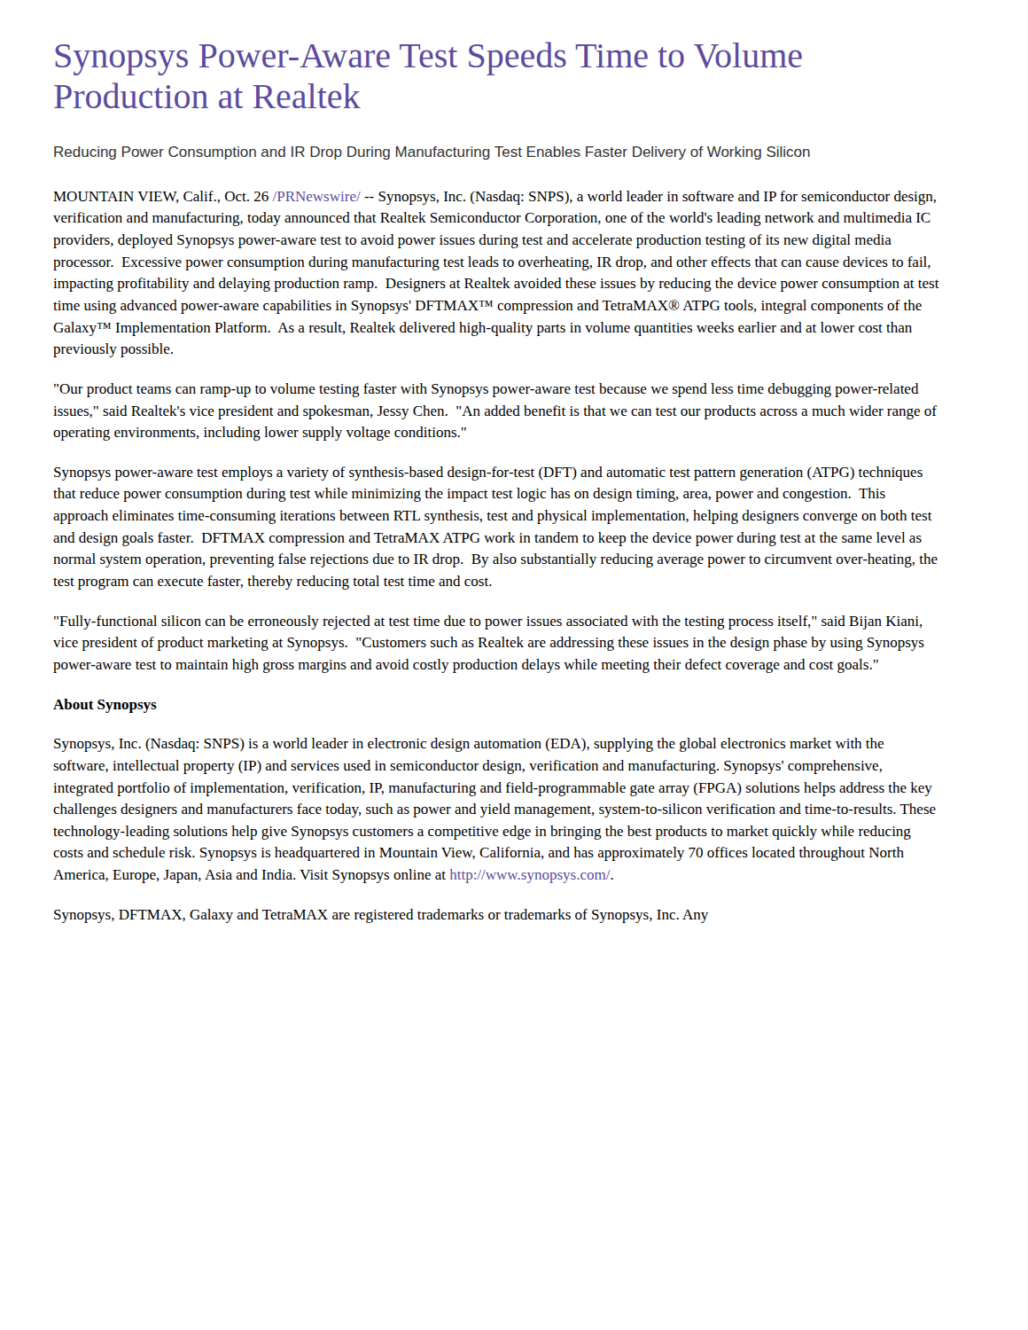Synopsys Power-Aware Test Speeds Time to Volume Production at Realtek
Reducing Power Consumption and IR Drop During Manufacturing Test Enables Faster Delivery of Working Silicon
MOUNTAIN VIEW, Calif., Oct. 26 /PRNewswire/ -- Synopsys, Inc. (Nasdaq: SNPS), a world leader in software and IP for semiconductor design, verification and manufacturing, today announced that Realtek Semiconductor Corporation, one of the world's leading network and multimedia IC providers, deployed Synopsys power-aware test to avoid power issues during test and accelerate production testing of its new digital media processor. Excessive power consumption during manufacturing test leads to overheating, IR drop, and other effects that can cause devices to fail, impacting profitability and delaying production ramp. Designers at Realtek avoided these issues by reducing the device power consumption at test time using advanced power-aware capabilities in Synopsys' DFTMAX™ compression and TetraMAX® ATPG tools, integral components of the Galaxy™ Implementation Platform. As a result, Realtek delivered high-quality parts in volume quantities weeks earlier and at lower cost than previously possible.
"Our product teams can ramp-up to volume testing faster with Synopsys power-aware test because we spend less time debugging power-related issues," said Realtek's vice president and spokesman, Jessy Chen. "An added benefit is that we can test our products across a much wider range of operating environments, including lower supply voltage conditions."
Synopsys power-aware test employs a variety of synthesis-based design-for-test (DFT) and automatic test pattern generation (ATPG) techniques that reduce power consumption during test while minimizing the impact test logic has on design timing, area, power and congestion. This approach eliminates time-consuming iterations between RTL synthesis, test and physical implementation, helping designers converge on both test and design goals faster. DFTMAX compression and TetraMAX ATPG work in tandem to keep the device power during test at the same level as normal system operation, preventing false rejections due to IR drop. By also substantially reducing average power to circumvent over-heating, the test program can execute faster, thereby reducing total test time and cost.
"Fully-functional silicon can be erroneously rejected at test time due to power issues associated with the testing process itself," said Bijan Kiani, vice president of product marketing at Synopsys. "Customers such as Realtek are addressing these issues in the design phase by using Synopsys power-aware test to maintain high gross margins and avoid costly production delays while meeting their defect coverage and cost goals."
About Synopsys
Synopsys, Inc. (Nasdaq: SNPS) is a world leader in electronic design automation (EDA), supplying the global electronics market with the software, intellectual property (IP) and services used in semiconductor design, verification and manufacturing. Synopsys' comprehensive, integrated portfolio of implementation, verification, IP, manufacturing and field-programmable gate array (FPGA) solutions helps address the key challenges designers and manufacturers face today, such as power and yield management, system-to-silicon verification and time-to-results. These technology-leading solutions help give Synopsys customers a competitive edge in bringing the best products to market quickly while reducing costs and schedule risk. Synopsys is headquartered in Mountain View, California, and has approximately 70 offices located throughout North America, Europe, Japan, Asia and India. Visit Synopsys online at http://www.synopsys.com/.
Synopsys, DFTMAX, Galaxy and TetraMAX are registered trademarks or trademarks of Synopsys, Inc. Any